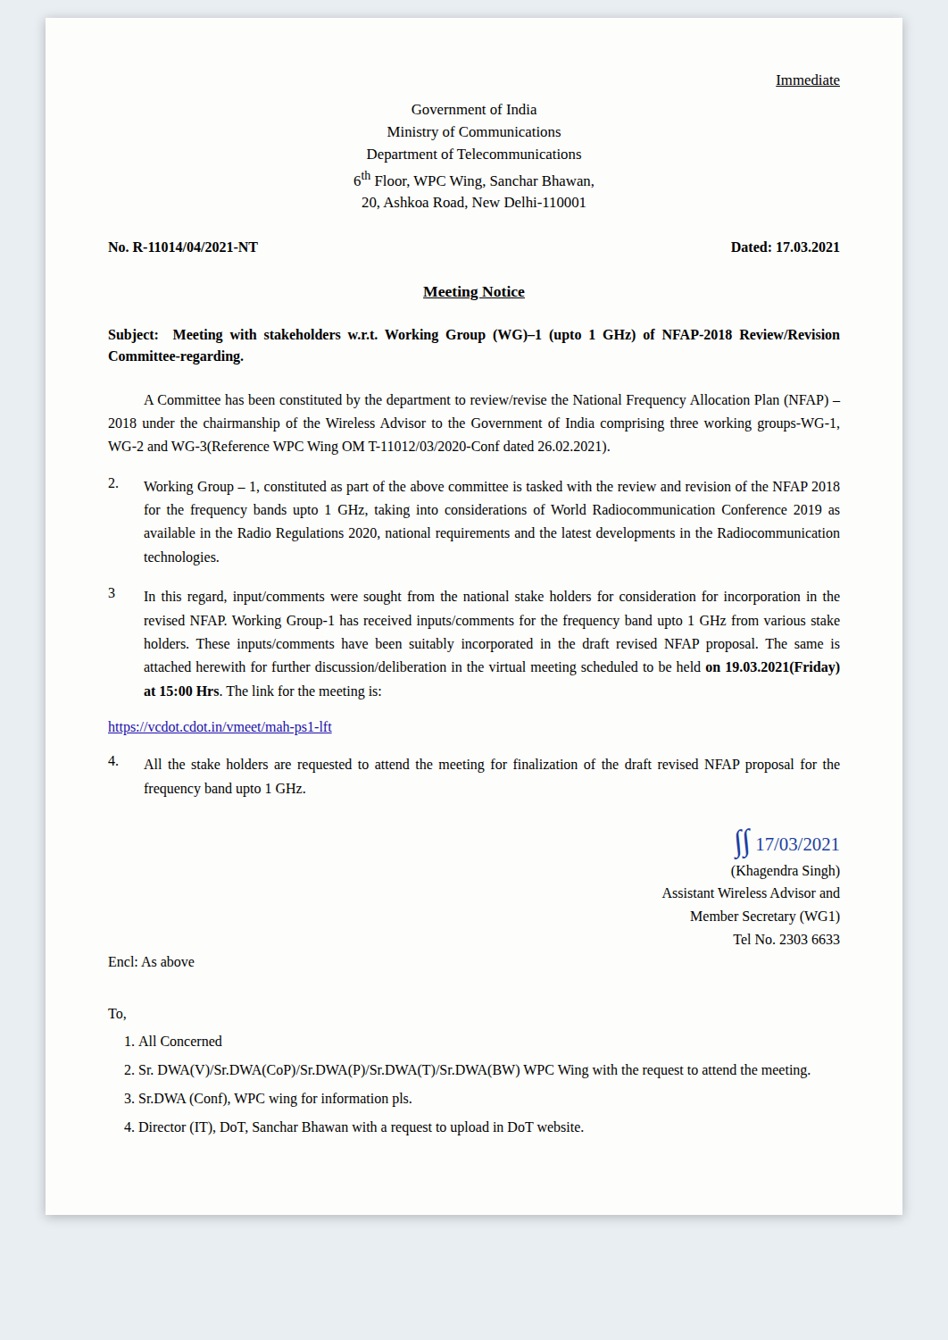Immediate
Government of India
Ministry of Communications
Department of Telecommunications
6th Floor, WPC Wing, Sanchar Bhawan,
20, Ashkoa Road, New Delhi-110001
No. R-11014/04/2021-NT Dated: 17.03.2021
Meeting Notice
Subject: Meeting with stakeholders w.r.t. Working Group (WG)–1 (upto 1 GHz) of NFAP-2018 Review/Revision Committee-regarding.
A Committee has been constituted by the department to review/revise the National Frequency Allocation Plan (NFAP) – 2018 under the chairmanship of the Wireless Advisor to the Government of India comprising three working groups-WG-1, WG-2 and WG-3(Reference WPC Wing OM T-11012/03/2020-Conf dated 26.02.2021).
2.
Working Group – 1, constituted as part of the above committee is tasked with the review and revision of the NFAP 2018 for the frequency bands upto 1 GHz, taking into considerations of World Radiocommunication Conference 2019 as available in the Radio Regulations 2020, national requirements and the latest developments in the Radiocommunication technologies.
3
In this regard, input/comments were sought from the national stake holders for consideration for incorporation in the revised NFAP. Working Group-1 has received inputs/comments for the frequency band upto 1 GHz from various stake holders. These inputs/comments have been suitably incorporated in the draft revised NFAP proposal. The same is attached herewith for further discussion/deliberation in the virtual meeting scheduled to be held on 19.03.2021(Friday) at 15:00 Hrs. The link for the meeting is:
https://vcdot.cdot.in/vmeet/mah-ps1-lft
4.
All the stake holders are requested to attend the meeting for finalization of the draft revised NFAP proposal for the frequency band upto 1 GHz.
∫∫17/03/2021
(Khagendra Singh)
Assistant Wireless Advisor and
Member Secretary (WG1)
Tel No. 2303 6633
Encl: As above
To,
All Concerned
Sr. DWA(V)/Sr.DWA(CoP)/Sr.DWA(P)/Sr.DWA(T)/Sr.DWA(BW) WPC Wing with the request to attend the meeting.
Sr.DWA (Conf), WPC wing for information pls.
Director (IT), DoT, Sanchar Bhawan with a request to upload in DoT website.